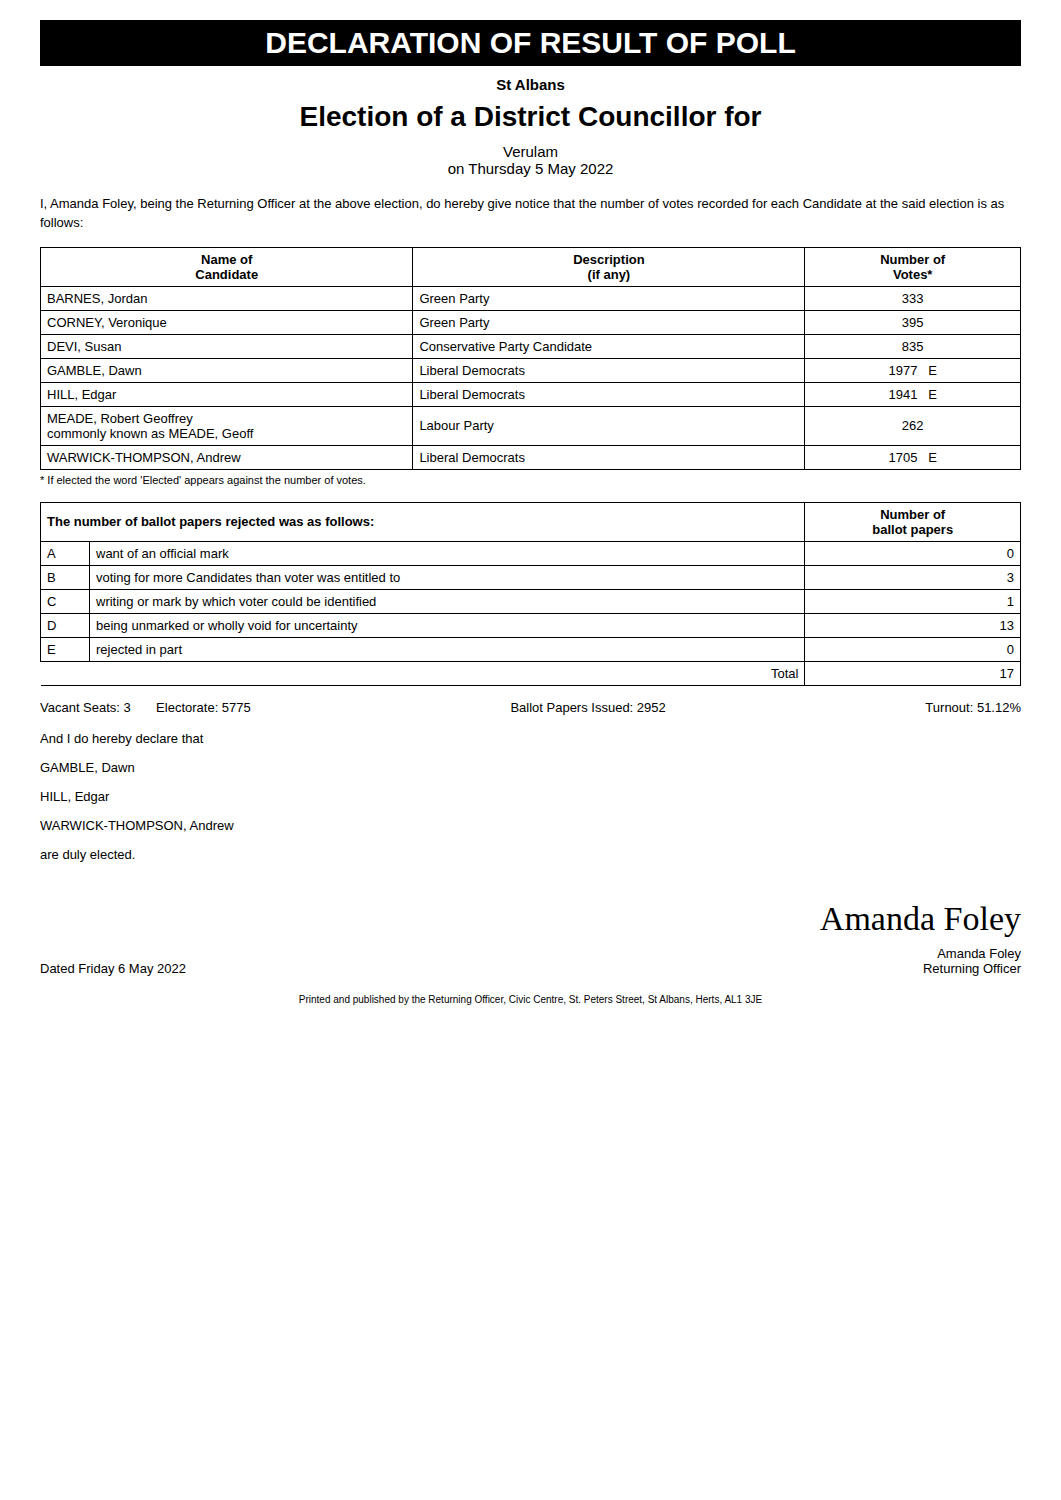DECLARATION OF RESULT OF POLL
St Albans
Election of a District Councillor for
Verulam
on Thursday 5 May 2022
I, Amanda Foley, being the Returning Officer at the above election, do hereby give notice that the number of votes recorded for each Candidate at the said election is as follows:
| Name of Candidate | Description (if any) | Number of Votes* |
| --- | --- | --- |
| BARNES, Jordan | Green Party | 333 |
| CORNEY, Veronique | Green Party | 395 |
| DEVI, Susan | Conservative Party Candidate | 835 |
| GAMBLE, Dawn | Liberal Democrats | 1977 E |
| HILL, Edgar | Liberal Democrats | 1941 E |
| MEADE, Robert Geoffrey commonly known as MEADE, Geoff | Labour Party | 262 |
| WARWICK-THOMPSON, Andrew | Liberal Democrats | 1705 E |
* If elected the word 'Elected' appears against the number of votes.
| The number of ballot papers rejected was as follows: | Number of ballot papers |
| --- | --- |
| A | want of an official mark | 0 |
| B | voting for more Candidates than voter was entitled to | 3 |
| C | writing or mark by which voter could be identified | 1 |
| D | being unmarked or wholly void for uncertainty | 13 |
| E | rejected in part | 0 |
| Total | 17 |
Vacant Seats: 3 Electorate: 5775 Ballot Papers Issued: 2952 Turnout: 51.12%
And I do hereby declare that
GAMBLE, Dawn
HILL, Edgar
WARWICK-THOMPSON, Andrew
are duly elected.
Amanda Foley
Dated Friday 6 May 2022
Amanda Foley
Returning Officer
Printed and published by the Returning Officer, Civic Centre, St. Peters Street, St Albans, Herts, AL1 3JE